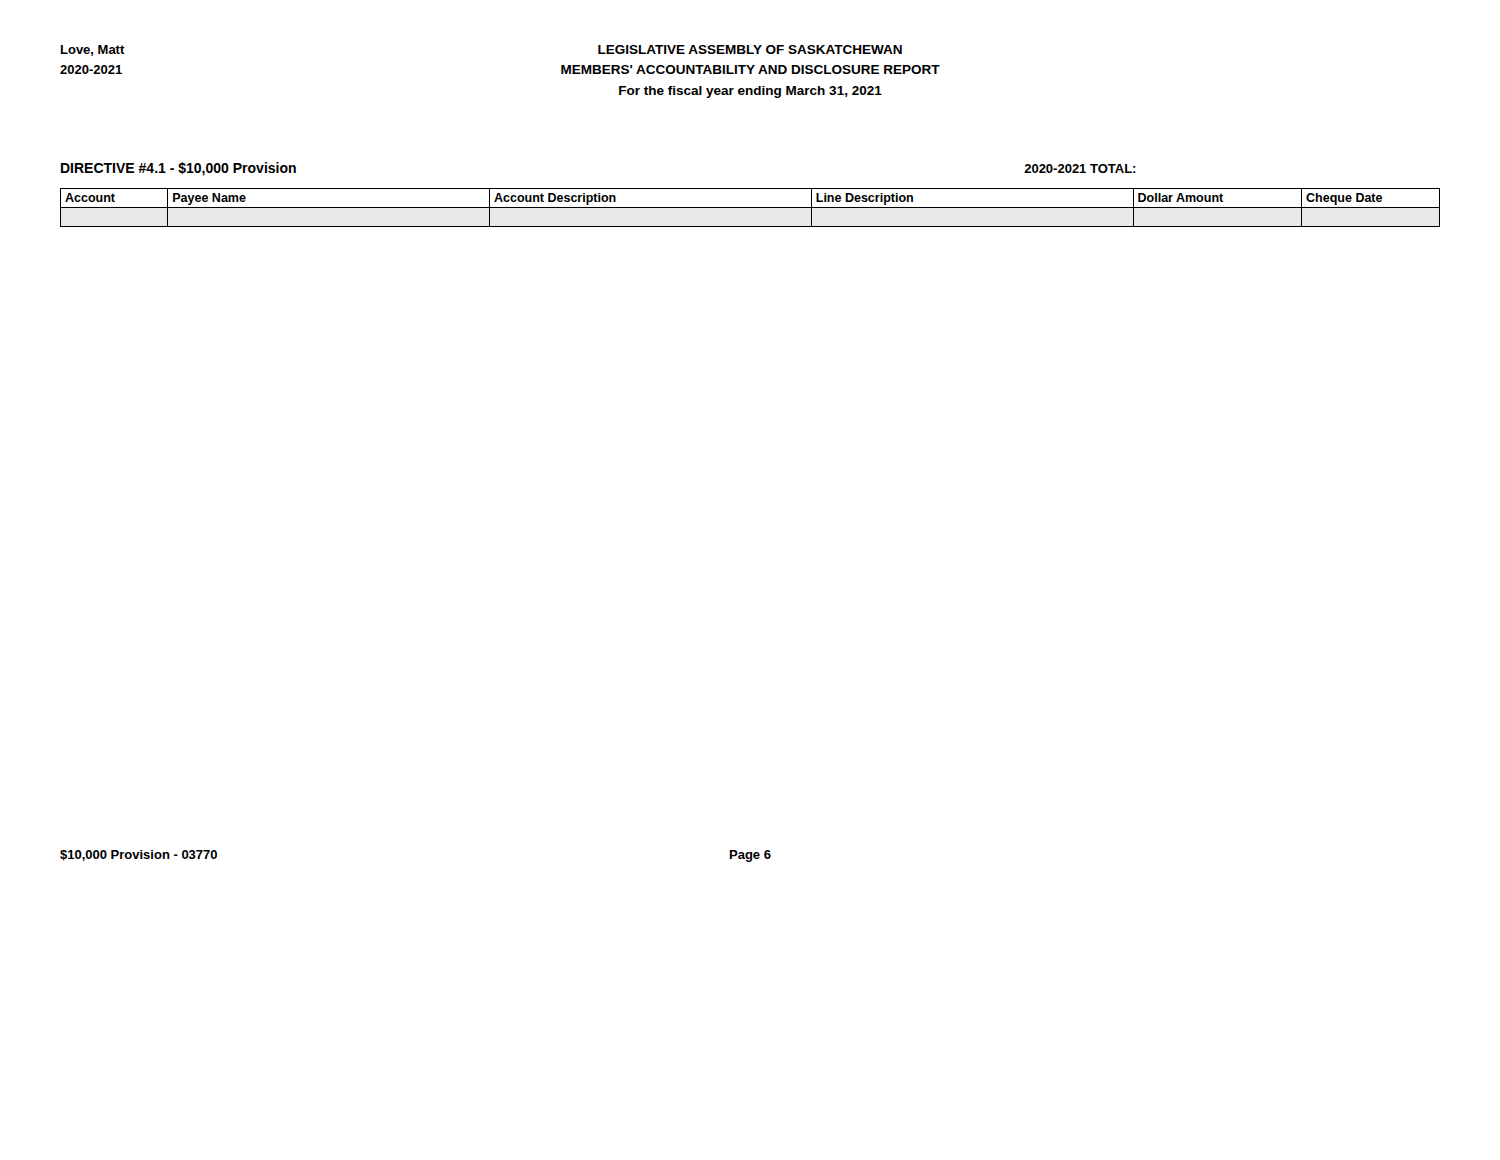Love, Matt
2020-2021
LEGISLATIVE ASSEMBLY OF SASKATCHEWAN
MEMBERS' ACCOUNTABILITY AND DISCLOSURE REPORT
For the fiscal year ending March 31, 2021
DIRECTIVE #4.1 - $10,000 Provision
2020-2021 TOTAL:
| Account | Payee Name | Account Description | Line Description | Dollar Amount | Cheque Date |
| --- | --- | --- | --- | --- | --- |
$10,000 Provision - 03770
Page 6